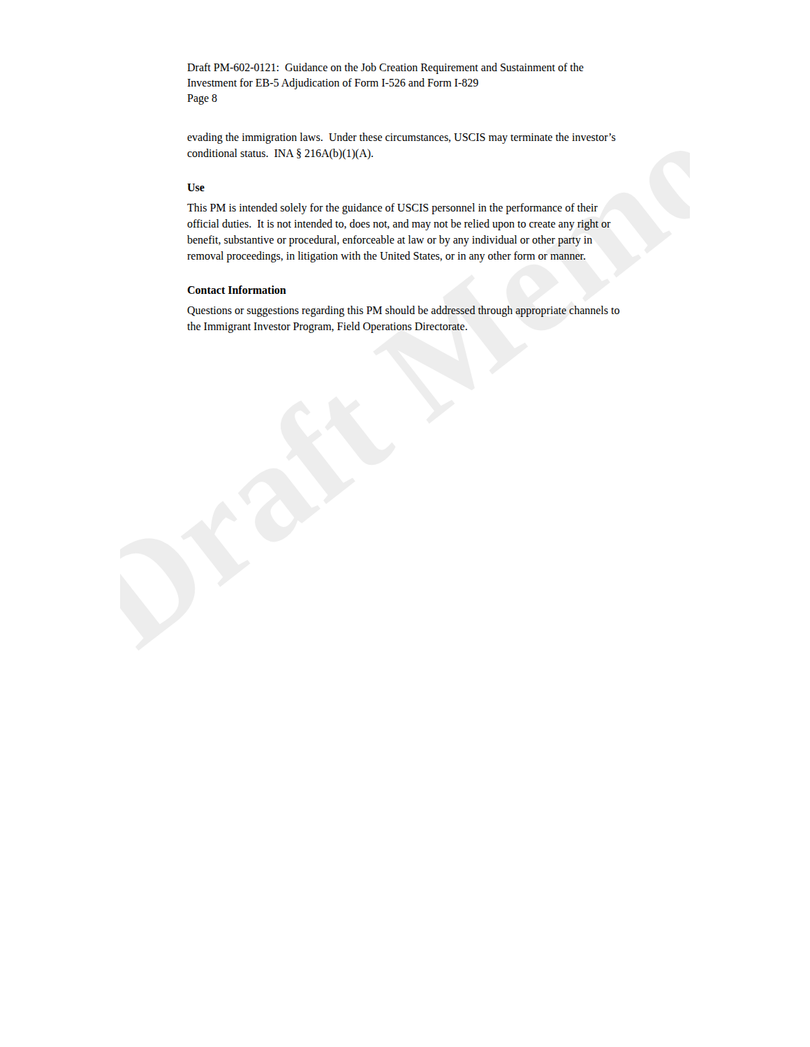Draft Memo
Draft PM-602-0121: Guidance on the Job Creation Requirement and Sustainment of the Investment for EB-5 Adjudication of Form I-526 and Form I-829
Page 8
evading the immigration laws. Under these circumstances, USCIS may terminate the investor’s conditional status. INA § 216A(b)(1)(A).
Use
This PM is intended solely for the guidance of USCIS personnel in the performance of their official duties. It is not intended to, does not, and may not be relied upon to create any right or benefit, substantive or procedural, enforceable at law or by any individual or other party in removal proceedings, in litigation with the United States, or in any other form or manner.
Contact Information
Questions or suggestions regarding this PM should be addressed through appropriate channels to the Immigrant Investor Program, Field Operations Directorate.